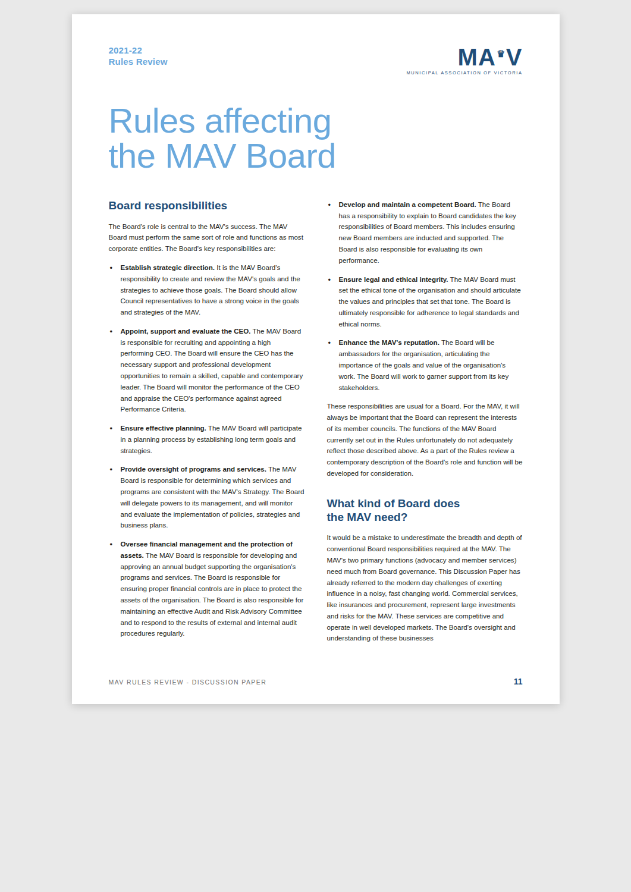2021-22
Rules Review
MA♛V MUNICIPAL ASSOCIATION OF VICTORIA
Rules affecting
the MAV Board
Board responsibilities
The Board's role is central to the MAV's success. The MAV Board must perform the same sort of role and functions as most corporate entities. The Board's key responsibilities are:
Establish strategic direction. It is the MAV Board's responsibility to create and review the MAV's goals and the strategies to achieve those goals. The Board should allow Council representatives to have a strong voice in the goals and strategies of the MAV.
Appoint, support and evaluate the CEO. The MAV Board is responsible for recruiting and appointing a high performing CEO. The Board will ensure the CEO has the necessary support and professional development opportunities to remain a skilled, capable and contemporary leader. The Board will monitor the performance of the CEO and appraise the CEO's performance against agreed Performance Criteria.
Ensure effective planning. The MAV Board will participate in a planning process by establishing long term goals and strategies.
Provide oversight of programs and services. The MAV Board is responsible for determining which services and programs are consistent with the MAV's Strategy. The Board will delegate powers to its management, and will monitor and evaluate the implementation of policies, strategies and business plans.
Oversee financial management and the protection of assets. The MAV Board is responsible for developing and approving an annual budget supporting the organisation's programs and services. The Board is responsible for ensuring proper financial controls are in place to protect the assets of the organisation. The Board is also responsible for maintaining an effective Audit and Risk Advisory Committee and to respond to the results of external and internal audit procedures regularly.
Develop and maintain a competent Board. The Board has a responsibility to explain to Board candidates the key responsibilities of Board members. This includes ensuring new Board members are inducted and supported. The Board is also responsible for evaluating its own performance.
Ensure legal and ethical integrity. The MAV Board must set the ethical tone of the organisation and should articulate the values and principles that set that tone. The Board is ultimately responsible for adherence to legal standards and ethical norms.
Enhance the MAV's reputation. The Board will be ambassadors for the organisation, articulating the importance of the goals and value of the organisation's work. The Board will work to garner support from its key stakeholders.
These responsibilities are usual for a Board. For the MAV, it will always be important that the Board can represent the interests of its member councils. The functions of the MAV Board currently set out in the Rules unfortunately do not adequately reflect those described above. As a part of the Rules review a contemporary description of the Board's role and function will be developed for consideration.
What kind of Board does
the MAV need?
It would be a mistake to underestimate the breadth and depth of conventional Board responsibilities required at the MAV. The MAV's two primary functions (advocacy and member services) need much from Board governance. This Discussion Paper has already referred to the modern day challenges of exerting influence in a noisy, fast changing world. Commercial services, like insurances and procurement, represent large investments and risks for the MAV. These services are competitive and operate in well developed markets. The Board's oversight and understanding of these businesses
MAV RULES REVIEW - DISCUSSION PAPER 11